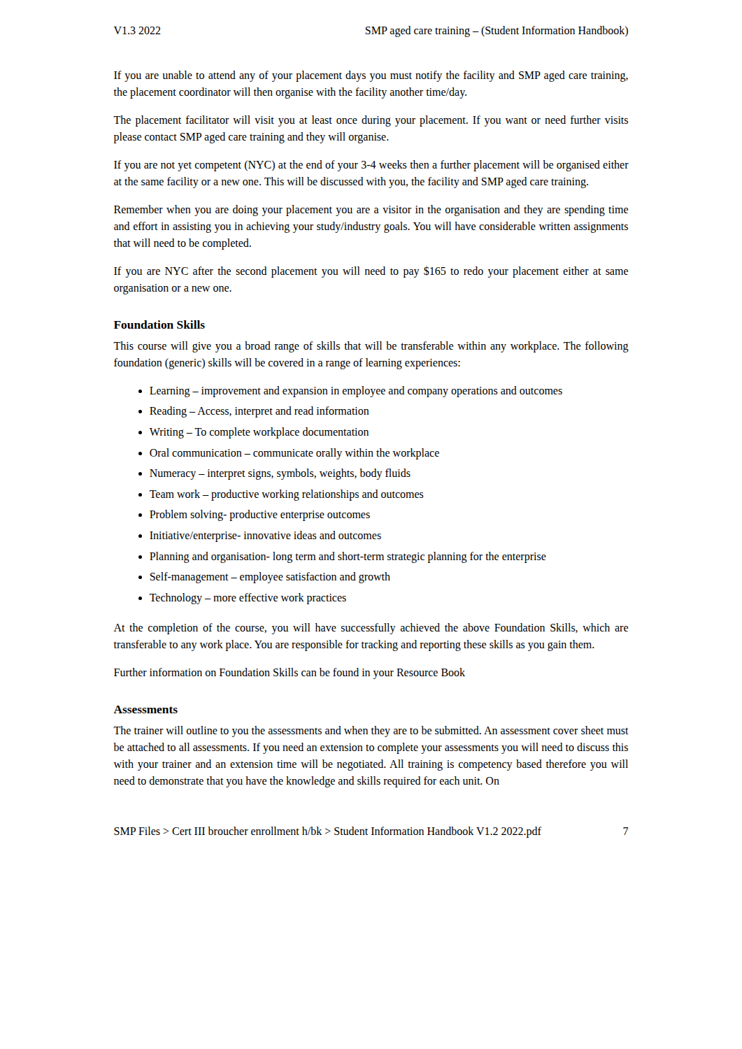V1.3 2022
SMP aged care training – (Student Information Handbook)
If you are unable to attend any of your placement days you must notify the facility and SMP aged care training, the placement coordinator will then organise with the facility another time/day.
The placement facilitator will visit you at least once during your placement. If you want or need further visits please contact SMP aged care training and they will organise.
If you are not yet competent (NYC) at the end of your 3-4 weeks then a further placement will be organised either at the same facility or a new one. This will be discussed with you, the facility and SMP aged care training.
Remember when you are doing your placement you are a visitor in the organisation and they are spending time and effort in assisting you in achieving your study/industry goals. You will have considerable written assignments that will need to be completed.
If you are NYC after the second placement you will need to pay $165 to redo your placement either at same organisation or a new one.
Foundation Skills
This course will give you a broad range of skills that will be transferable within any workplace. The following foundation (generic) skills will be covered in a range of learning experiences:
Learning – improvement and expansion in employee and company operations and outcomes
Reading – Access, interpret and read information
Writing – To complete workplace documentation
Oral communication – communicate orally within the workplace
Numeracy – interpret signs, symbols, weights, body fluids
Team work – productive working relationships and outcomes
Problem solving- productive enterprise outcomes
Initiative/enterprise- innovative ideas and outcomes
Planning and organisation- long term and short-term strategic planning for the enterprise
Self-management – employee satisfaction and growth
Technology – more effective work practices
At the completion of the course, you will have successfully achieved the above Foundation Skills, which are transferable to any work place. You are responsible for tracking and reporting these skills as you gain them.
Further information on Foundation Skills can be found in your Resource Book
Assessments
The trainer will outline to you the assessments and when they are to be submitted. An assessment cover sheet must be attached to all assessments. If you need an extension to complete your assessments you will need to discuss this with your trainer and an extension time will be negotiated. All training is competency based therefore you will need to demonstrate that you have the knowledge and skills required for each unit. On
SMP Files > Cert III broucher enrollment h/bk > Student Information Handbook V1.2 2022.pdf
7